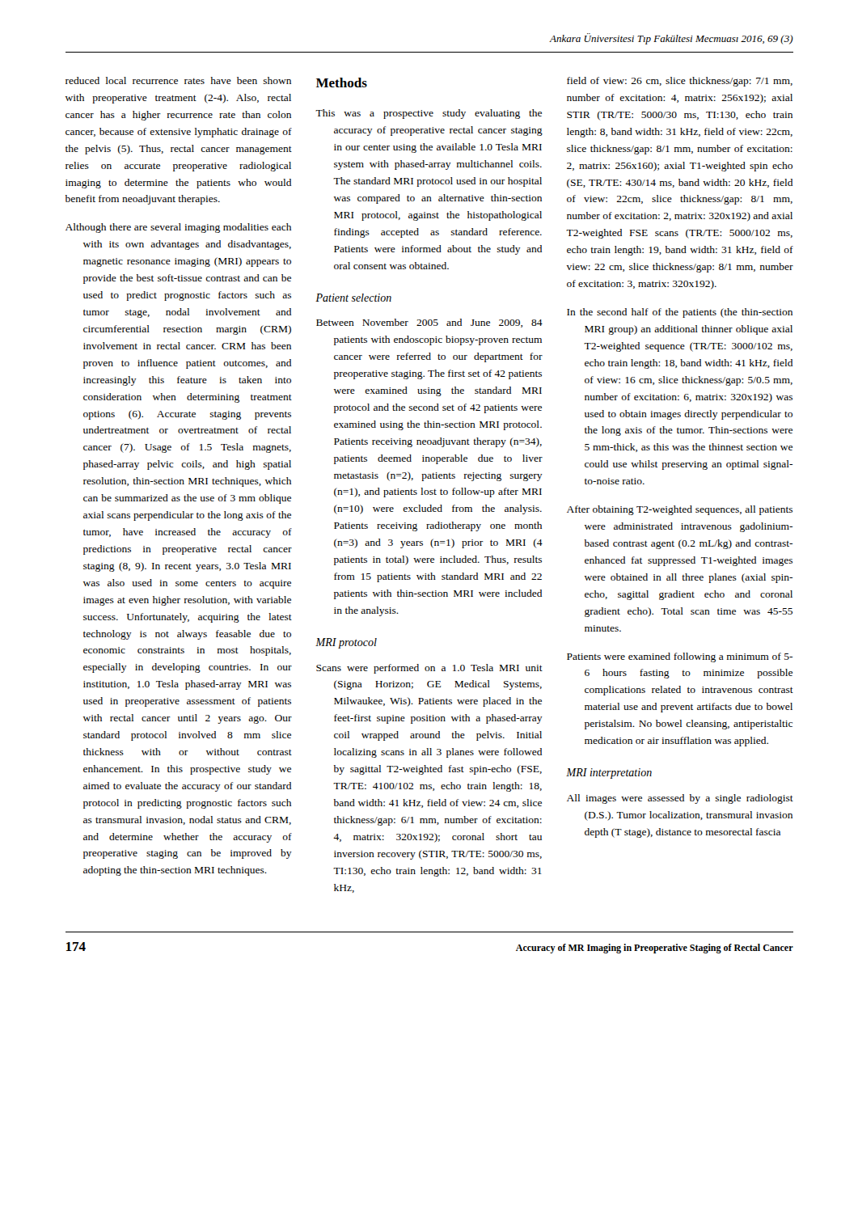Ankara Üniversitesi Tıp Fakültesi Mecmuası 2016, 69 (3)
reduced local recurrence rates have been shown with preoperative treatment (2-4). Also, rectal cancer has a higher recurrence rate than colon cancer, because of extensive lymphatic drainage of the pelvis (5). Thus, rectal cancer management relies on accurate preoperative radiological imaging to determine the patients who would benefit from neoadjuvant therapies.
Although there are several imaging modalities each with its own advantages and disadvantages, magnetic resonance imaging (MRI) appears to provide the best soft-tissue contrast and can be used to predict prognostic factors such as tumor stage, nodal involvement and circumferential resection margin (CRM) involvement in rectal cancer. CRM has been proven to influence patient outcomes, and increasingly this feature is taken into consideration when determining treatment options (6). Accurate staging prevents undertreatment or overtreatment of rectal cancer (7). Usage of 1.5 Tesla magnets, phased-array pelvic coils, and high spatial resolution, thin-section MRI techniques, which can be summarized as the use of 3 mm oblique axial scans perpendicular to the long axis of the tumor, have increased the accuracy of predictions in preoperative rectal cancer staging (8, 9). In recent years, 3.0 Tesla MRI was also used in some centers to acquire images at even higher resolution, with variable success. Unfortunately, acquiring the latest technology is not always feasable due to economic constraints in most hospitals, especially in developing countries. In our institution, 1.0 Tesla phased-array MRI was used in preoperative assessment of patients with rectal cancer until 2 years ago. Our standard protocol involved 8 mm slice thickness with or without contrast enhancement. In this prospective study we aimed to evaluate the accuracy of our standard protocol in predicting prognostic factors such as transmural invasion, nodal status and CRM, and determine whether the accuracy of preoperative staging can be improved by adopting the thin-section MRI techniques.
Methods
This was a prospective study evaluating the accuracy of preoperative rectal cancer staging in our center using the available 1.0 Tesla MRI system with phased-array multichannel coils. The standard MRI protocol used in our hospital was compared to an alternative thin-section MRI protocol, against the histopathological findings accepted as standard reference. Patients were informed about the study and oral consent was obtained.
Patient selection
Between November 2005 and June 2009, 84 patients with endoscopic biopsy-proven rectum cancer were referred to our department for preoperative staging. The first set of 42 patients were examined using the standard MRI protocol and the second set of 42 patients were examined using the thin-section MRI protocol. Patients receiving neoadjuvant therapy (n=34), patients deemed inoperable due to liver metastasis (n=2), patients rejecting surgery (n=1), and patients lost to follow-up after MRI (n=10) were excluded from the analysis. Patients receiving radiotherapy one month (n=3) and 3 years (n=1) prior to MRI (4 patients in total) were included. Thus, results from 15 patients with standard MRI and 22 patients with thin-section MRI were included in the analysis.
MRI protocol
Scans were performed on a 1.0 Tesla MRI unit (Signa Horizon; GE Medical Systems, Milwaukee, Wis). Patients were placed in the feet-first supine position with a phased-array coil wrapped around the pelvis. Initial localizing scans in all 3 planes were followed by sagittal T2-weighted fast spin-echo (FSE, TR/TE: 4100/102 ms, echo train length: 18, band width: 41 kHz, field of view: 24 cm, slice thickness/gap: 6/1 mm, number of excitation: 4, matrix: 320x192); coronal short tau inversion recovery (STIR, TR/TE: 5000/30 ms, TI:130, echo train length: 12, band width: 31 kHz,
field of view: 26 cm, slice thickness/gap: 7/1 mm, number of excitation: 4, matrix: 256x192); axial STIR (TR/TE: 5000/30 ms, TI:130, echo train length: 8, band width: 31 kHz, field of view: 22cm, slice thickness/gap: 8/1 mm, number of excitation: 2, matrix: 256x160); axial T1-weighted spin echo (SE, TR/TE: 430/14 ms, band width: 20 kHz, field of view: 22cm, slice thickness/gap: 8/1 mm, number of excitation: 2, matrix: 320x192) and axial T2-weighted FSE scans (TR/TE: 5000/102 ms, echo train length: 19, band width: 31 kHz, field of view: 22 cm, slice thickness/gap: 8/1 mm, number of excitation: 3, matrix: 320x192).
In the second half of the patients (the thin-section MRI group) an additional thinner oblique axial T2-weighted sequence (TR/TE: 3000/102 ms, echo train length: 18, band width: 41 kHz, field of view: 16 cm, slice thickness/gap: 5/0.5 mm, number of excitation: 6, matrix: 320x192) was used to obtain images directly perpendicular to the long axis of the tumor. Thin-sections were 5 mm-thick, as this was the thinnest section we could use whilst preserving an optimal signal-to-noise ratio.
After obtaining T2-weighted sequences, all patients were administrated intravenous gadolinium-based contrast agent (0.2 mL/kg) and contrast-enhanced fat suppressed T1-weighted images were obtained in all three planes (axial spin-echo, sagittal gradient echo and coronal gradient echo). Total scan time was 45-55 minutes.
Patients were examined following a minimum of 5-6 hours fasting to minimize possible complications related to intravenous contrast material use and prevent artifacts due to bowel peristalsim. No bowel cleansing, antiperistaltic medication or air insufflation was applied.
MRI interpretation
All images were assessed by a single radiologist (D.S.). Tumor localization, transmural invasion depth (T stage), distance to mesorectal fascia
174 Accuracy of MR Imaging in Preoperative Staging of Rectal Cancer